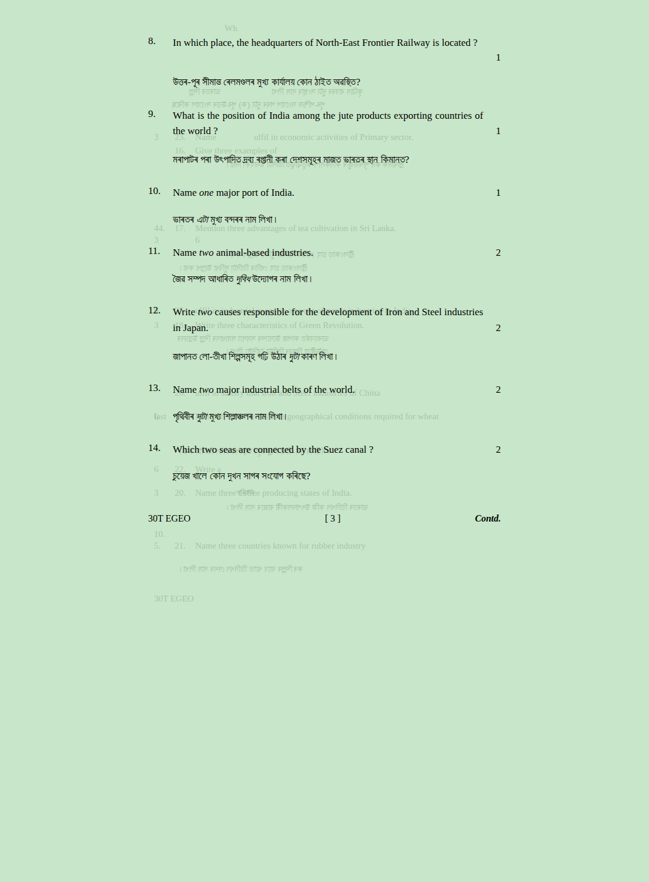Wh
ভাৰতৰ শিল্প
কৃত্ৰিম ৰাবৰৰ দুটা সংস্থাৰ নাম লিখা
পূৰ-পশ্চিম সংযোগ পথৰ দুটা (ক) পূৰ-উত্তৰ সংযোগ কৰিছে
23.
Name
ulfil in economic activities of Primary sector.
3
16.
Give three examples of
প্ৰাথমিক কৰ্ম পৃথিবীজুৰি কাৰ্যকলাপ কৰ্তৃত্বীভূত তিনিটা উদাহৰণ দিয়া।
44.
17.
Mention three advantages of tea cultivation in Sri Lanka.
3
6
শ্ৰীলংকাত চাহ খেতিৰ তিনিটা সুবিধা উল্লেখ কৰা।
শ্ৰীলংকাত চাহ খেতিৰ তিনিটা সুবিধা উল্লেখ কৰা।
25.
ulfil in industrial usage to amount of paper industries in India.
6
18.
Write three characteristics of Green Revolution.
3
ভাৰতবৰ্ষত কাগজ উদ্যোগৰ সমস্যা সমাধানৰ শিল্প উন্নয়নৰ
সেউজীয়া বিপ্লৱৰ তিনিটা বৈশিষ্ট্য লিখা।
26.
ulfil to satisfy that iron and Steel industries of China
last
19.
Mention three favourable geographical conditions required for wheat
6
কৰ্ম চীনৰ লো-তীখা শিল্পসমূহ উন্নয়নৰ কাৰণ তিনিটা কৰা।
22.
Write a
6
3
20.
Name three coffee producing states of India.
পৰিসৰ
ভাৰতৰ তিনিখন কফি উৎপাদনকাৰী ৰাজ্যৰ নাম লিখা।
10.
5.
21.
Name three countries known for rubber industry
কৰ শিল্পৰ বাবে খ্যাত তিনিখন দেশৰ নাম লিখা।
30T EGEO
8.
In which place, the headquarters of North-East Frontier Railway is located ?
1
উত্তৰ-পূৰ সীমান্ত ৰেলমণ্ডলৰ মুখ্য কাৰ্যালয় কোন ঠাইত অৱস্থিত?
9.
What is the position of India among the jute products exporting countries of the world ?1
মৰাপাটৰ পৰা উৎপাদিত দ্ৰব্য ৰপ্তানী কৰা দেশসমূহৰ মাজত ভাৰতৰ স্থান কিমানত?
10.
Name one major port of India.1
ভাৰতৰ এটা মুখ্য বন্দৰৰ নাম লিখা।
11.
Name two animal-based industries.2
জৈৱ সম্পদ আধাৰিত দুবিধ উদ্যোগৰ নাম লিখা।
12.
Write two causes responsible for the development of Iron and Steel industries in Japan.2
জাপানত লো-তীখা শিল্পসমূহ গঢ়ি উঠাৰ দুটা কাৰণ লিখা।
13.
Name two major industrial belts of the world.2
পৃথিবীৰ দুটা মুখ্য শিল্লাঞ্চলৰ নাম লিখা।
14.
Which two seas are connected by the Suez canal ?2
চুয়েজ খালে কোন দুখন সাগৰ সংযোগ কৰিছে?
30T EGEO
[ 3 ]
Contd.